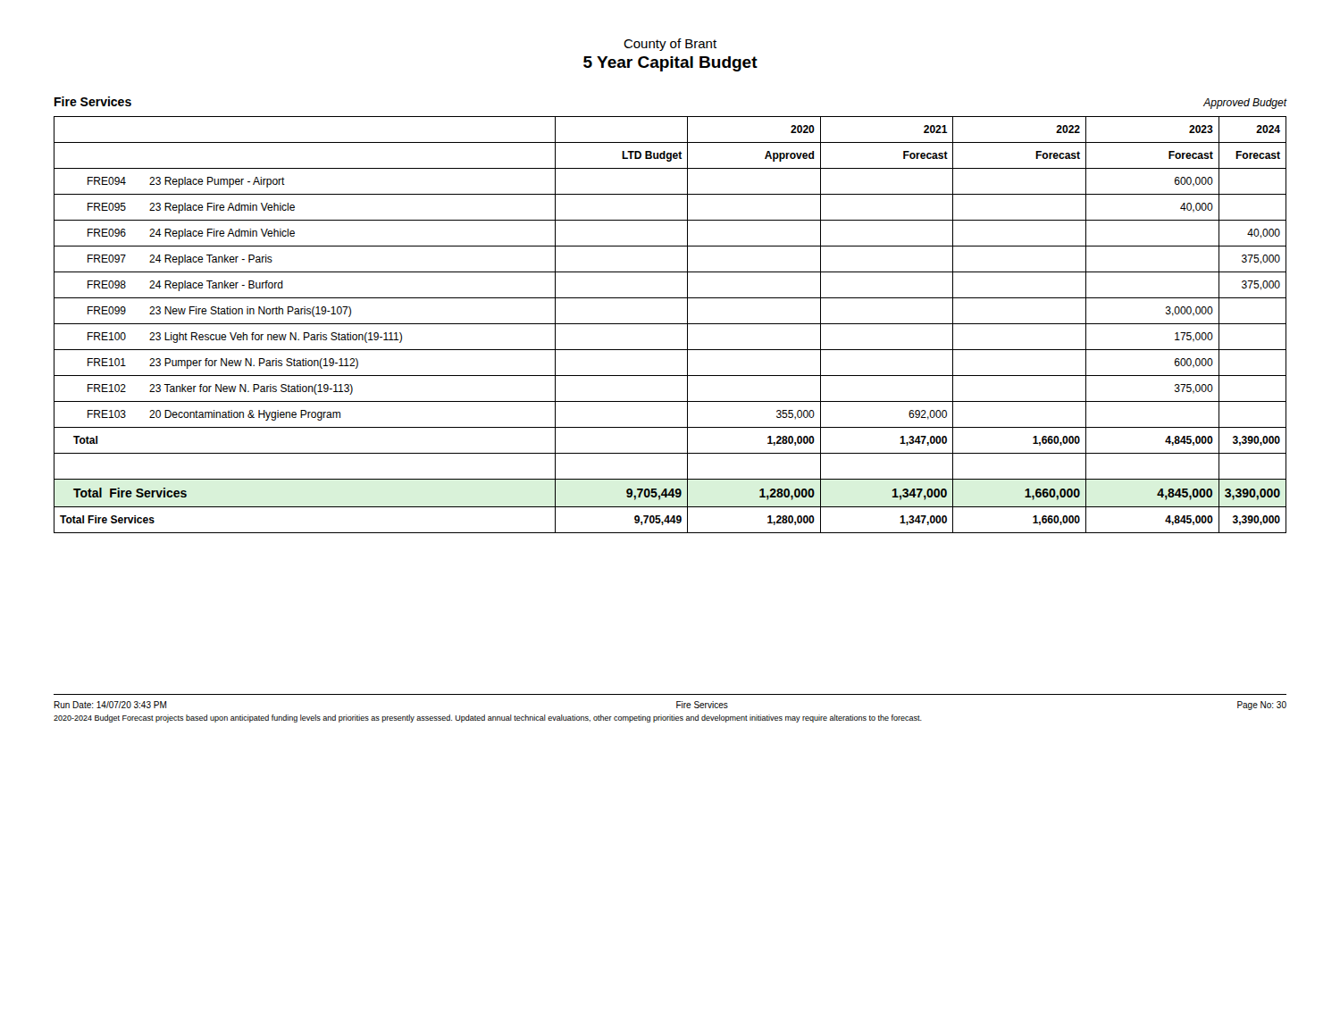County of Brant
5 Year Capital Budget
Fire Services
Approved Budget
| | | 2020 | 2021 | 2022 | 2023 | 2024 |
| --- | --- | --- | --- | --- | --- | --- |
| | LTD Budget | Approved | Forecast | Forecast | Forecast | Forecast |
| FRE094 23 Replace Pumper - Airport | | | | | 600,000 | |
| FRE095 23 Replace Fire Admin Vehicle | | | | | 40,000 | |
| FRE096 24 Replace Fire Admin Vehicle | | | | | | 40,000 |
| FRE097 24 Replace Tanker - Paris | | | | | | 375,000 |
| FRE098 24 Replace Tanker - Burford | | | | | | 375,000 |
| FRE099 23 New Fire Station in North Paris(19-107) | | | | | 3,000,000 | |
| FRE100 23 Light Rescue Veh for new N. Paris Station(19-111) | | | | | 175,000 | |
| FRE101 23 Pumper for New N. Paris Station(19-112) | | | | | 600,000 | |
| FRE102 23 Tanker for New N. Paris Station(19-113) | | | | | 375,000 | |
| FRE103 20 Decontamination & Hygiene Program | | 355,000 | 692,000 | | | |
| Total | | 1,280,000 | 1,347,000 | 1,660,000 | 4,845,000 | 3,390,000 |
| Total Fire Services | 9,705,449 | 1,280,000 | 1,347,000 | 1,660,000 | 4,845,000 | 3,390,000 |
| Total Fire Services | 9,705,449 | 1,280,000 | 1,347,000 | 1,660,000 | 4,845,000 | 3,390,000 |
Run Date: 14/07/20 3:43 PM
Fire Services
Page No: 30
2020-2024 Budget Forecast projects based upon anticipated funding levels and priorities as presently assessed. Updated annual technical evaluations, other competing priorities and development initiatives may require alterations to the forecast.